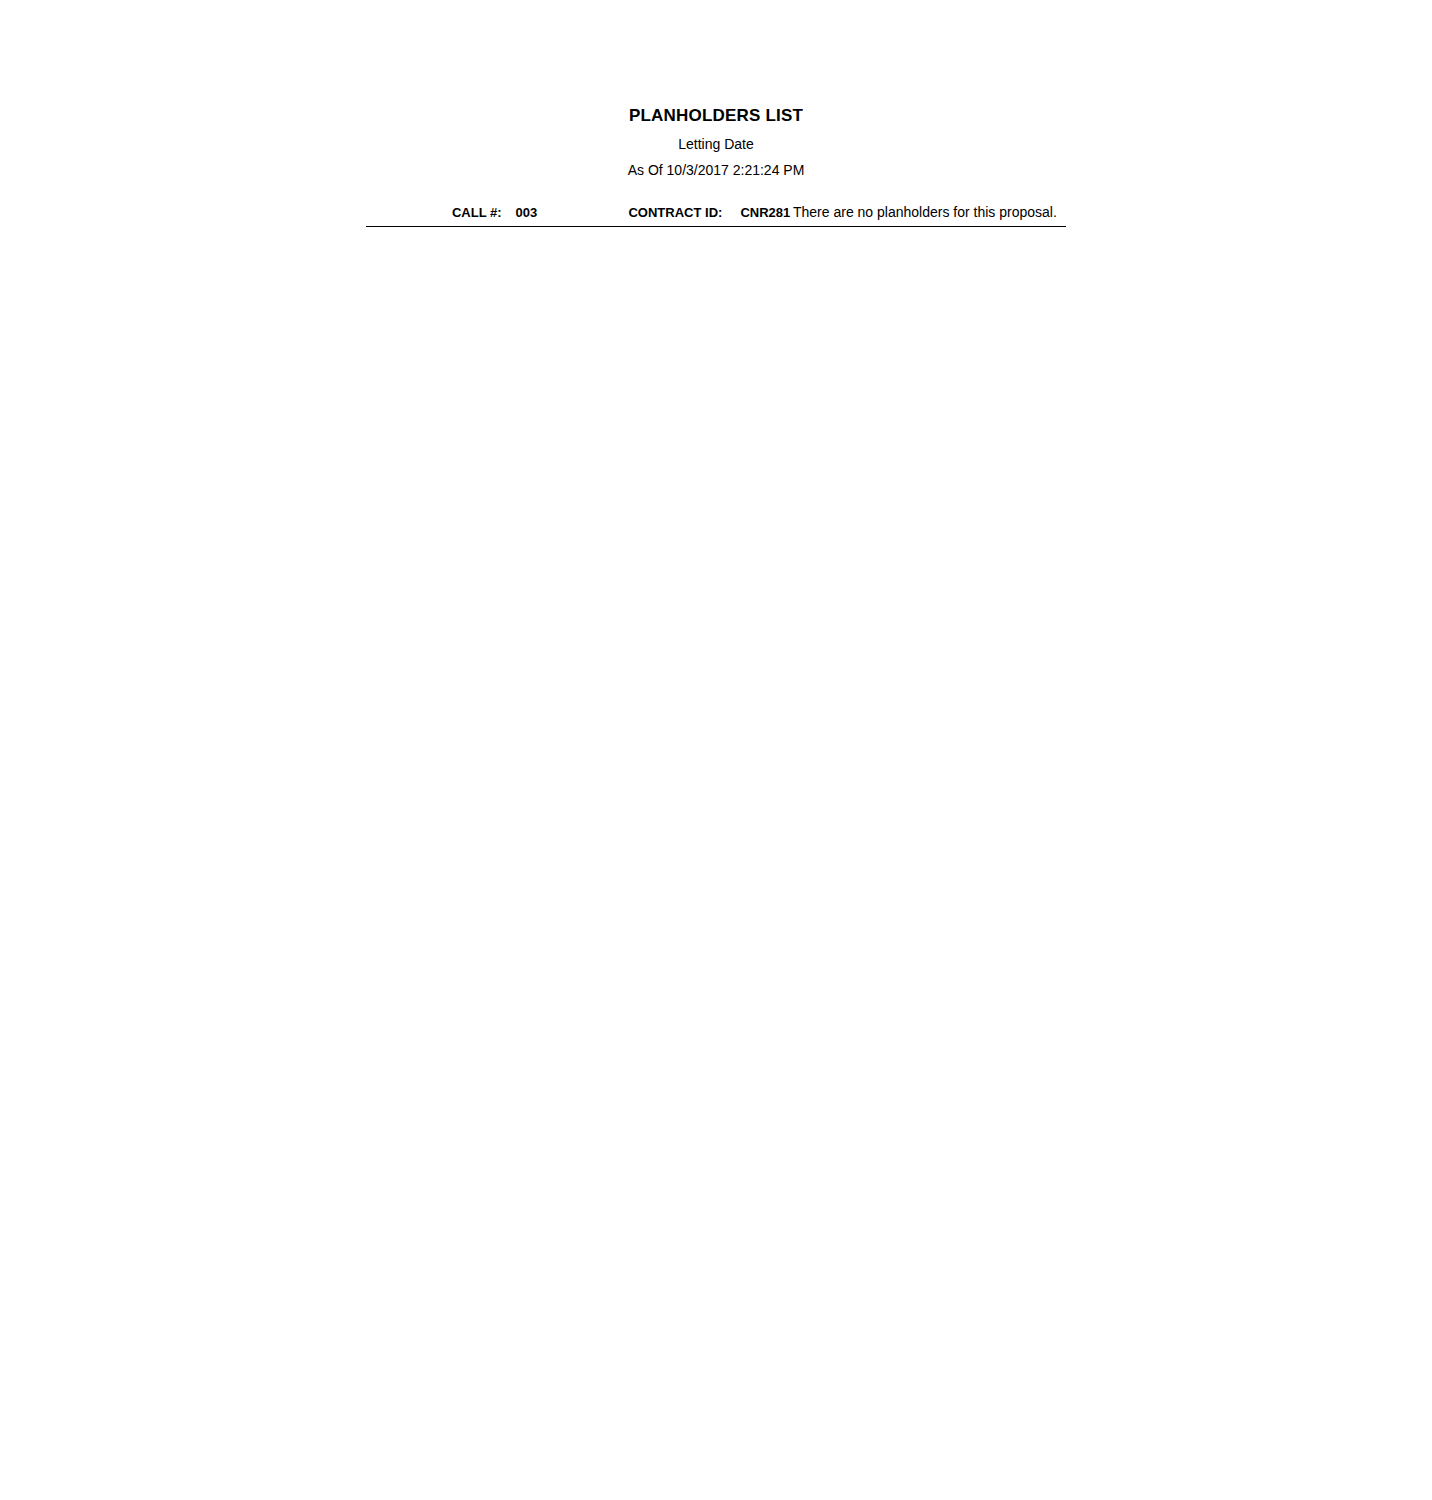PLANHOLDERS LIST
Letting Date
As Of 10/3/2017 2:21:24 PM
CALL #:003 CONTRACT ID:CNR281 There are no planholders for this proposal.